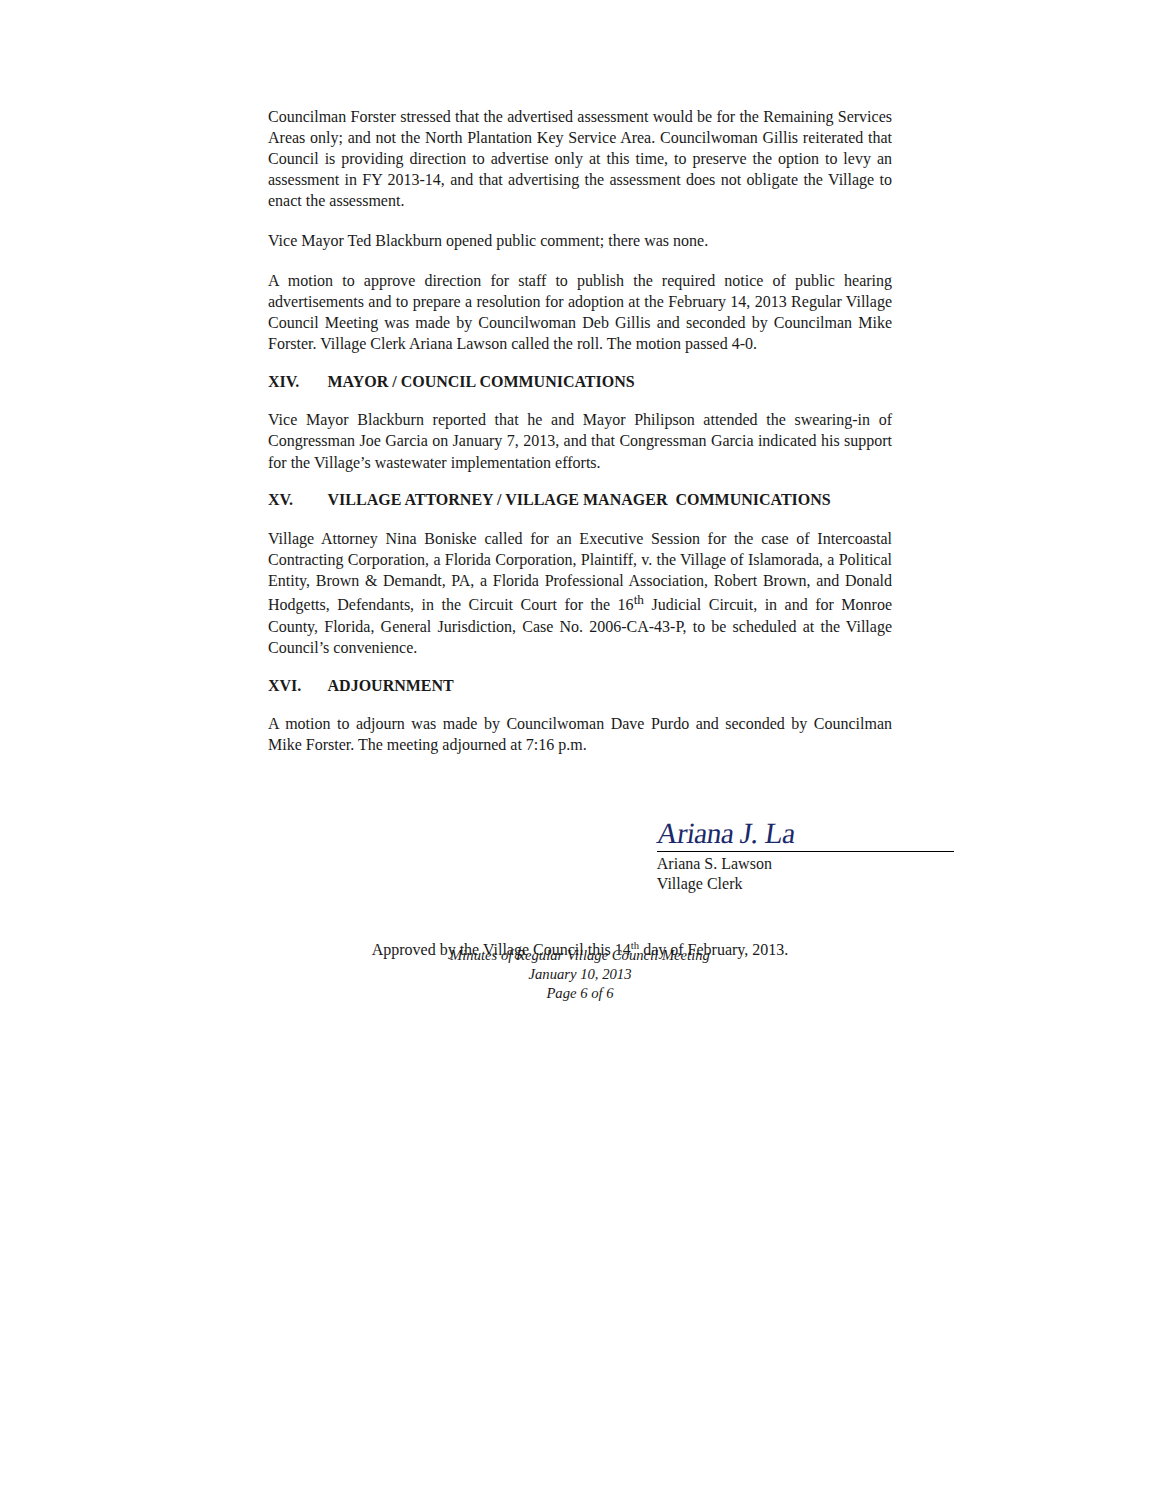Councilman Forster stressed that the advertised assessment would be for the Remaining Services Areas only; and not the North Plantation Key Service Area. Councilwoman Gillis reiterated that Council is providing direction to advertise only at this time, to preserve the option to levy an assessment in FY 2013-14, and that advertising the assessment does not obligate the Village to enact the assessment.
Vice Mayor Ted Blackburn opened public comment; there was none.
A motion to approve direction for staff to publish the required notice of public hearing advertisements and to prepare a resolution for adoption at the February 14, 2013 Regular Village Council Meeting was made by Councilwoman Deb Gillis and seconded by Councilman Mike Forster. Village Clerk Ariana Lawson called the roll. The motion passed 4-0.
XIV. Mayor / Council Communications
Vice Mayor Blackburn reported that he and Mayor Philipson attended the swearing-in of Congressman Joe Garcia on January 7, 2013, and that Congressman Garcia indicated his support for the Village’s wastewater implementation efforts.
XV. Village Attorney / Village Manager Communications
Village Attorney Nina Boniske called for an Executive Session for the case of Intercoastal Contracting Corporation, a Florida Corporation, Plaintiff, v. the Village of Islamorada, a Political Entity, Brown & Demandt, PA, a Florida Professional Association, Robert Brown, and Donald Hodgetts, Defendants, in the Circuit Court for the 16th Judicial Circuit, in and for Monroe County, Florida, General Jurisdiction, Case No. 2006-CA-43-P, to be scheduled at the Village Council’s convenience.
XVI. Adjournment
A motion to adjourn was made by Councilwoman Dave Purdo and seconded by Councilman Mike Forster. The meeting adjourned at 7:16 p.m.
Ariana J. La
Ariana S. Lawson
Village Clerk
Approved by the Village Council this 14th day of February, 2013.
Minutes of Regular Village Council Meeting
January 10, 2013
Page 6 of 6